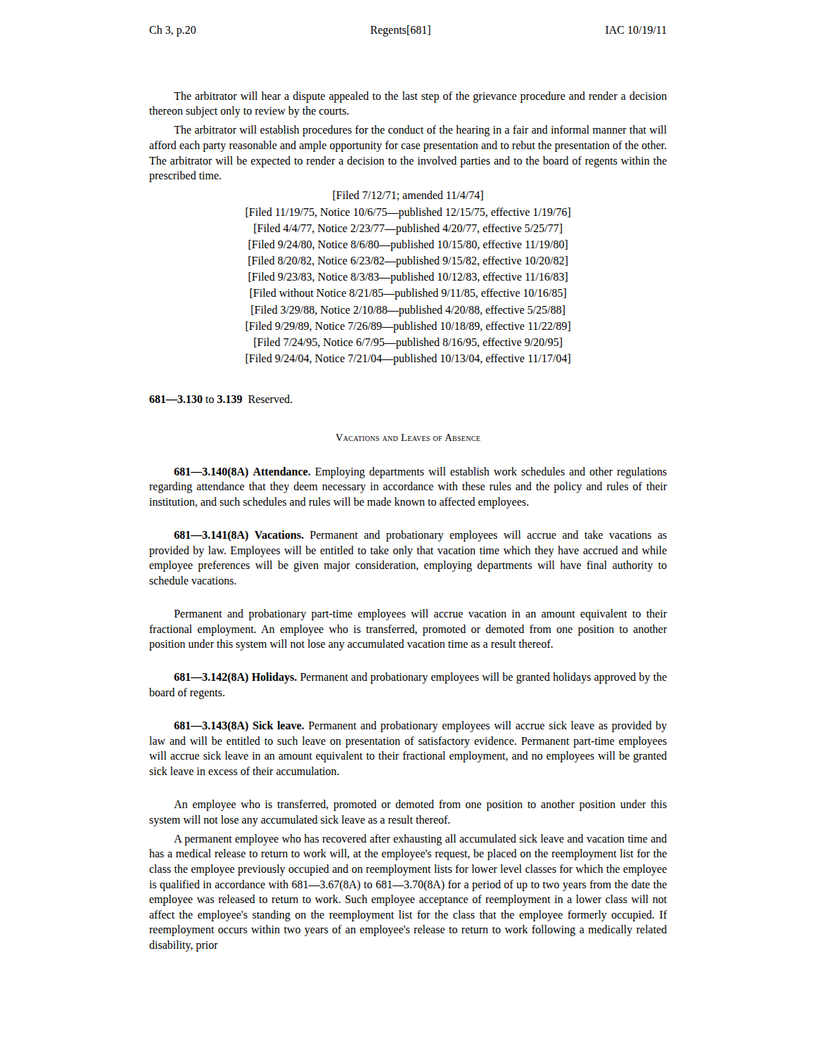Ch 3, p.20 Regents[681] IAC 10/19/11
The arbitrator will hear a dispute appealed to the last step of the grievance procedure and render a decision thereon subject only to review by the courts.
The arbitrator will establish procedures for the conduct of the hearing in a fair and informal manner that will afford each party reasonable and ample opportunity for case presentation and to rebut the presentation of the other. The arbitrator will be expected to render a decision to the involved parties and to the board of regents within the prescribed time.
[Filed 7/12/71; amended 11/4/74]
[Filed 11/19/75, Notice 10/6/75—published 12/15/75, effective 1/19/76]
[Filed 4/4/77, Notice 2/23/77—published 4/20/77, effective 5/25/77]
[Filed 9/24/80, Notice 8/6/80—published 10/15/80, effective 11/19/80]
[Filed 8/20/82, Notice 6/23/82—published 9/15/82, effective 10/20/82]
[Filed 9/23/83, Notice 8/3/83—published 10/12/83, effective 11/16/83]
[Filed without Notice 8/21/85—published 9/11/85, effective 10/16/85]
[Filed 3/29/88, Notice 2/10/88—published 4/20/88, effective 5/25/88]
[Filed 9/29/89, Notice 7/26/89—published 10/18/89, effective 11/22/89]
[Filed 7/24/95, Notice 6/7/95—published 8/16/95, effective 9/20/95]
[Filed 9/24/04, Notice 7/21/04—published 10/13/04, effective 11/17/04]
681—3.130 to 3.139 Reserved.
Vacations and Leaves of Absence
681—3.140(8A) Attendance. Employing departments will establish work schedules and other regulations regarding attendance that they deem necessary in accordance with these rules and the policy and rules of their institution, and such schedules and rules will be made known to affected employees.
681—3.141(8A) Vacations. Permanent and probationary employees will accrue and take vacations as provided by law. Employees will be entitled to take only that vacation time which they have accrued and while employee preferences will be given major consideration, employing departments will have final authority to schedule vacations.
Permanent and probationary part-time employees will accrue vacation in an amount equivalent to their fractional employment. An employee who is transferred, promoted or demoted from one position to another position under this system will not lose any accumulated vacation time as a result thereof.
681—3.142(8A) Holidays. Permanent and probationary employees will be granted holidays approved by the board of regents.
681—3.143(8A) Sick leave. Permanent and probationary employees will accrue sick leave as provided by law and will be entitled to such leave on presentation of satisfactory evidence. Permanent part-time employees will accrue sick leave in an amount equivalent to their fractional employment, and no employees will be granted sick leave in excess of their accumulation.
An employee who is transferred, promoted or demoted from one position to another position under this system will not lose any accumulated sick leave as a result thereof.
A permanent employee who has recovered after exhausting all accumulated sick leave and vacation time and has a medical release to return to work will, at the employee's request, be placed on the reemployment list for the class the employee previously occupied and on reemployment lists for lower level classes for which the employee is qualified in accordance with 681—3.67(8A) to 681—3.70(8A) for a period of up to two years from the date the employee was released to return to work. Such employee acceptance of reemployment in a lower class will not affect the employee's standing on the reemployment list for the class that the employee formerly occupied. If reemployment occurs within two years of an employee's release to return to work following a medically related disability, prior